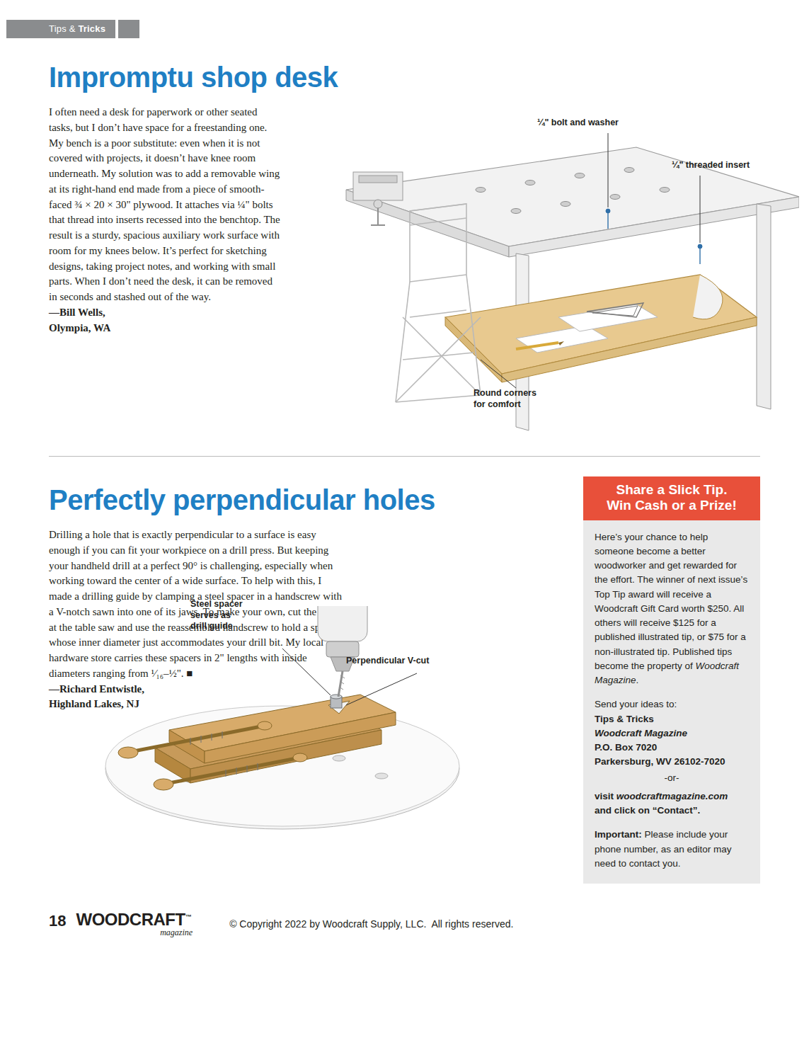Tips & Tricks
Impromptu shop desk
I often need a desk for paperwork or other seated tasks, but I don’t have space for a freestanding one. My bench is a poor substitute: even when it is not covered with projects, it doesn’t have knee room underneath. My solution was to add a removable wing at its right-hand end made from a piece of smooth-faced ¾ × 20 × 30" plywood. It attaches via ¼" bolts that thread into inserts recessed into the benchtop. The result is a sturdy, spacious auxiliary work surface with room for my knees below. It’s perfect for sketching designs, taking project notes, and working with small parts. When I don’t need the desk, it can be removed in seconds and stashed out of the way.
—Bill Wells,
Olympia, WA
¼" bolt and washer
¼" threaded insert
Round corners
for comfort
Perfectly perpendicular holes
Drilling a hole that is exactly perpendicular to a surface is easy enough if you can fit your workpiece on a drill press. But keeping your handheld drill at a perfect 90° is challenging, especially when working toward the center of a wide surface. To help with this, I made a drilling guide by clamping a steel spacer in a handscrew with a V-notch sawn into one of its jaws. To make your own, cut the notch at the table saw and use the reassembled handscrew to hold a spacer whose inner diameter just accommodates your drill bit. My local hardware store carries these spacers in 2" lengths with inside diameters ranging from ¹⁄₁₆–½". ■
—Richard Entwistle,
Highland Lakes, NJ
Steel spacer
serves as
drill guide
Perpendicular V-cut
Share a Slick Tip.
Win Cash or a Prize!
Here’s your chance to help someone become a better woodworker and get rewarded for the effort. The winner of next issue’s Top Tip award will receive a Woodcraft Gift Card worth $250. All others will receive $125 for a published illustrated tip, or $75 for a non-illustrated tip. Published tips become the property of Woodcraft Magazine.
Send your ideas to:
Tips & Tricks
Woodcraft Magazine
P.O. Box 7020
Parkersburg, WV 26102-7020
-or-
visit woodcraftmagazine.com
and click on “Contact”.
Important: Please include your phone number, as an editor may need to contact you.
18
WOODCRAFT™magazine
© Copyright 2022 by Woodcraft Supply, LLC. All rights reserved.